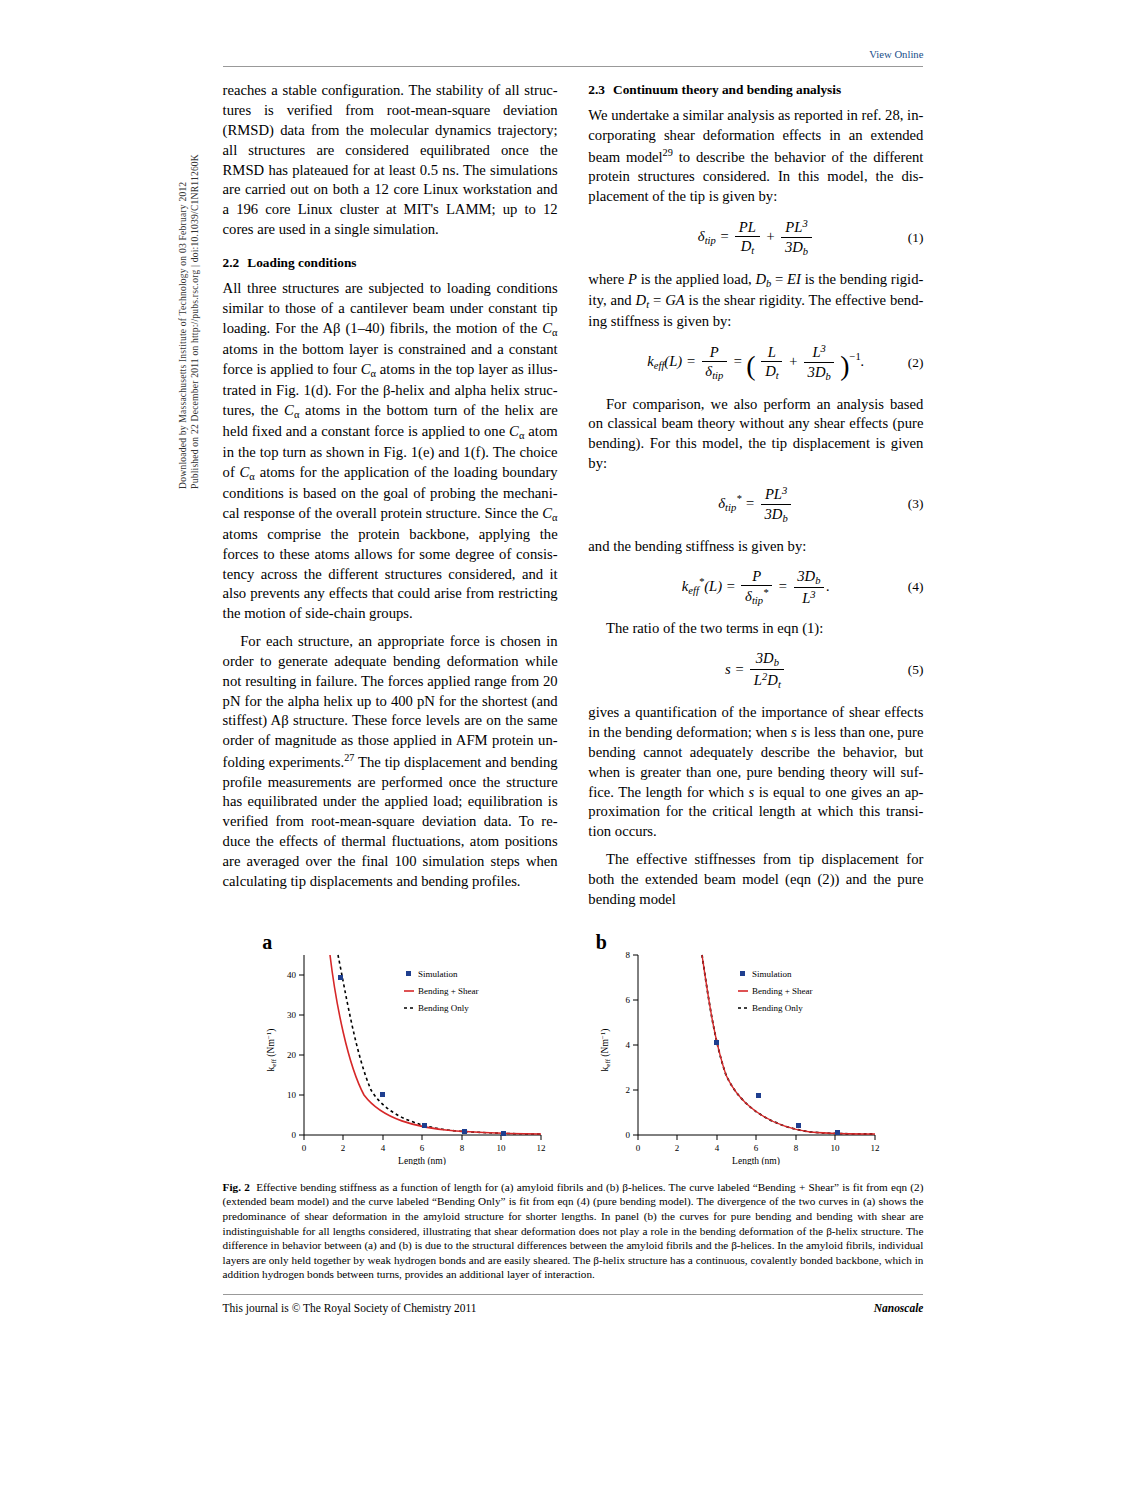View Online
Downloaded by Massachusetts Institute of Technology on 03 February 2012
Published on 22 December 2011 on http://pubs.rsc.org | doi:10.1039/C1NR11260K
reaches a stable configuration. The stability of all structures is verified from root-mean-square deviation (RMSD) data from the molecular dynamics trajectory; all structures are considered equilibrated once the RMSD has plateaued for at least 0.5 ns. The simulations are carried out on both a 12 core Linux workstation and a 196 core Linux cluster at MIT's LAMM; up to 12 cores are used in a single simulation.
2.2 Loading conditions
All three structures are subjected to loading conditions similar to those of a cantilever beam under constant tip loading. For the Aβ (1–40) fibrils, the motion of the Cα atoms in the bottom layer is constrained and a constant force is applied to four Cα atoms in the top layer as illustrated in Fig. 1(d). For the β-helix and alpha helix structures, the Cα atoms in the bottom turn of the helix are held fixed and a constant force is applied to one Cα atom in the top turn as shown in Fig. 1(e) and 1(f). The choice of Cα atoms for the application of the loading boundary conditions is based on the goal of probing the mechanical response of the overall protein structure. Since the Cα atoms comprise the protein backbone, applying the forces to these atoms allows for some degree of consistency across the different structures considered, and it also prevents any effects that could arise from restricting the motion of side-chain groups.
For each structure, an appropriate force is chosen in order to generate adequate bending deformation while not resulting in failure. The forces applied range from 20 pN for the alpha helix up to 400 pN for the shortest (and stiffest) Aβ structure. These force levels are on the same order of magnitude as those applied in AFM protein unfolding experiments.27 The tip displacement and bending profile measurements are performed once the structure has equilibrated under the applied load; equilibration is verified from root-mean-square deviation data. To reduce the effects of thermal fluctuations, atom positions are averaged over the final 100 simulation steps when calculating tip displacements and bending profiles.
2.3 Continuum theory and bending analysis
We undertake a similar analysis as reported in ref. 28, incorporating shear deformation effects in an extended beam model29 to describe the behavior of the different protein structures considered. In this model, the displacement of the tip is given by:
δtip = PL Dt + PL33Db
(1)
where P is the applied load, Db = EI is the bending rigidity, and Dt = GA is the shear rigidity. The effective bending stiffness is given by:
keff(L) = Pδtip = ( LDt + L33Db )−1.
(2)
For comparison, we also perform an analysis based on classical beam theory without any shear effects (pure bending). For this model, the tip displacement is given by:
δtip* = PL33Db
(3)
and the bending stiffness is given by:
keff*(L) = Pδtip* = 3Db L3.
(4)
The ratio of the two terms in eqn (1):
s = 3Db L2 Dt
(5)
gives a quantification of the importance of shear effects in the bending deformation; when s is less than one, pure bending cannot adequately describe the behavior, but when is greater than one, pure bending theory will suffice. The length for which s is equal to one gives an approximation for the critical length at which this transition occurs.
The effective stiffnesses from tip displacement for both the extended beam model (eqn (2)) and the pure bending model
a
0 10 20 30 40 0 2 4 6 8 10 12 Length (nm) keff (Nm−1) Simulation Bending + Shear Bending Only
b
0 2 4 6 8 0 2 4 6 8 10 12 Length (nm) keff (Nm−1) Simulation Bending + Shear Bending Only
Fig. 2 Effective bending stiffness as a function of length for (a) amyloid fibrils and (b) β-helices. The curve labeled “Bending + Shear” is fit from eqn (2) (extended beam model) and the curve labeled “Bending Only” is fit from eqn (4) (pure bending model). The divergence of the two curves in (a) shows the predominance of shear deformation in the amyloid structure for shorter lengths. In panel (b) the curves for pure bending and bending with shear are indistinguishable for all lengths considered, illustrating that shear deformation does not play a role in the bending deformation of the β-helix structure. The difference in behavior between (a) and (b) is due to the structural differences between the amyloid fibrils and the β-helices. In the amyloid fibrils, individual layers are only held together by weak hydrogen bonds and are easily sheared. The β-helix structure has a continuous, covalently bonded backbone, which in addition hydrogen bonds between turns, provides an additional layer of interaction.
This journal is © The Royal Society of Chemistry 2011
Nanoscale